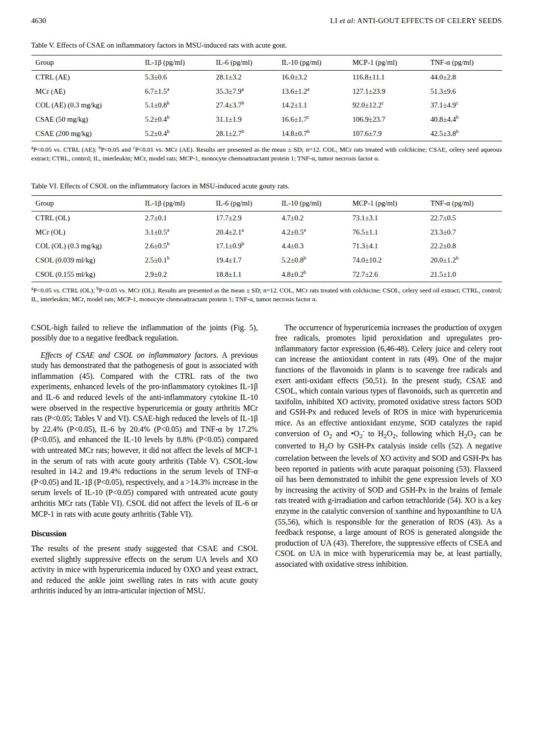4630 LI et al: ANTI-GOUT EFFECTS OF CELERY SEEDS
Table V. Effects of CSAE on inflammatory factors in MSU-induced rats with acute gout.
| Group | IL-1β (pg/ml) | IL-6 (pg/ml) | IL-10 (pg/ml) | MCP-1 (pg/ml) | TNF-α (pg/ml) |
| --- | --- | --- | --- | --- | --- |
| CTRL (AE) | 5.3±0.6 | 28.1±3.2 | 16.0±3.2 | 116.8±11.1 | 44.0±2.8 |
| MCr (AE) | 6.7±1.5 a | 35.3±7.9 a | 13.6±1.2 a | 127.1±23.9 | 51.3±9.6 |
| COL (AE) (0.3 mg/kg) | 5.1±0.8 b | 27.4±3.7 b | 14.2±1.1 | 92.0±12.2 c | 37.1±4.9 c |
| CSAE (50 mg/kg) | 5.2±0.4 b | 31.1±1.9 | 16.6±1.7 c | 106.9±23.7 | 40.8±4.4 b |
| CSAE (200 mg/kg) | 5.2±0.4 b | 28.1±2.7 b | 14.8±0.7 b | 107.6±7.9 | 42.5±3.8 b |
aP<0.05 vs. CTRL (AE); bP<0.05 and cP<0.01 vs. MCr (AE). Results are presented as the mean ± SD; n=12. COL, MCr rats treated with colchicine; CSAE, celery seed aqueous extract; CTRL, control; IL, interleukin; MCr, model rats; MCP-1, monocyte chemoattractant protein 1; TNF-α, tumor necrosis factor α.
Table VI. Effects of CSOL on the inflammatory factors in MSU-induced acute gouty rats.
| Group | IL-1β (pg/ml) | IL-6 (pg/ml) | IL-10 (pg/ml) | MCP-1 (pg/ml) | TNF-α (pg/ml) |
| --- | --- | --- | --- | --- | --- |
| CTRL (OL) | 2.7±0.1 | 17.7±2.9 | 4.7±0.2 | 73.1±3.1 | 22.7±0.5 |
| MCr (OL) | 3.1±0.5 a | 20.4±2.1 a | 4.2±0.5 a | 76.5±1.1 | 23.3±0.7 |
| COL (OL) (0.3 mg/kg) | 2.6±0.5 b | 17.1±0.9 b | 4.4±0.3 | 71.3±4.1 | 22.2±0.8 |
| CSOL (0.039 ml/kg) | 2.5±0.1 b | 19.4±1.7 | 5.2±0.8 b | 74.0±10.2 | 20.0±1.2 b |
| CSOL (0.155 ml/kg) | 2.9±0.2 | 18.8±1.1 | 4.8±0.2 b | 72.7±2.6 | 21.5±1.0 |
aP<0.05 vs. CTRL (OL); bP<0.05 vs. MCr (OL). Results are presented as the mean ± SD; n=12. COL, MCr rats treated with colchicine; CSOL, celery seed oil extract; CTRL, control; IL, interleukin; MCr, model rats; MCP-1, monocyte chemoattractant protein 1; TNF-α, tumor necrosis factor α.
CSOL-high failed to relieve the inflammation of the joints (Fig. 5), possibly due to a negative feedback regulation.
Effects of CSAE and CSOL on inflammatory factors. A previous study has demonstrated that the pathogenesis of gout is associated with inflammation (45). Compared with the CTRL rats of the two experiments, enhanced levels of the pro-inflammatory cytokines IL-1β and IL-6 and reduced levels of the anti-inflammatory cytokine IL-10 were observed in the respective hyperuricemia or gouty arthritis MCr rats (P<0.05; Tables V and VI). CSAE-high reduced the levels of IL-1β by 22.4% (P<0.05), IL-6 by 20.4% (P<0.05) and TNF-α by 17.2% (P<0.05), and enhanced the IL-10 levels by 8.8% (P<0.05) compared with untreated MCr rats; however, it did not affect the levels of MCP-1 in the serum of rats with acute gouty arthritis (Table V). CSOL-low resulted in 14.2 and 19.4% reductions in the serum levels of TNF-α (P<0.05) and IL-1β (P<0.05), respectively, and a >14.3% increase in the serum levels of IL-10 (P<0.05) compared with untreated acute gouty arthritis MCr rats (Table VI). CSOL did not affect the levels of IL-6 or MCP-1 in rats with acute gouty arthritis (Table VI).
Discussion
The results of the present study suggested that CSAE and CSOL exerted slightly suppressive effects on the serum UA levels and XO activity in mice with hyperuricemia induced by OXO and yeast extract, and reduced the ankle joint swelling rates in rats with acute gouty arthritis induced by an intra-articular injection of MSU.
The occurrence of hyperuricemia increases the production of oxygen free radicals, promotes lipid peroxidation and upregulates pro-inflammatory factor expression (6,46-48). Celery juice and celery root can increase the antioxidant content in rats (49). One of the major functions of the flavonoids in plants is to scavenge free radicals and exert anti-oxidant effects (50,51). In the present study, CSAE and CSOL, which contain various types of flavonoids, such as quercetin and taxifolin, inhibited XO activity, promoted oxidative stress factors SOD and GSH-Px and reduced levels of ROS in mice with hyperuricemia mice. As an effective antioxidant enzyme, SOD catalyzes the rapid conversion of O2 and •O2- to H2O2, following which H2O2 can be converted to H2O by GSH-Px catalysis inside cells (52). A negative correlation between the levels of XO activity and SOD and GSH-Px has been reported in patients with acute paraquat poisoning (53). Flaxseed oil has been demonstrated to inhibit the gene expression levels of XO by increasing the activity of SOD and GSH-Px in the brains of female rats treated with g-irradiation and carbon tetrachloride (54). XO is a key enzyme in the catalytic conversion of xanthine and hypoxanthine to UA (55,56), which is responsible for the generation of ROS (43). As a feedback response, a large amount of ROS is generated alongside the production of UA (43). Therefore, the suppressive effects of CSEA and CSOL on UA in mice with hyperuricemia may be, at least partially, associated with oxidative stress inhibition.